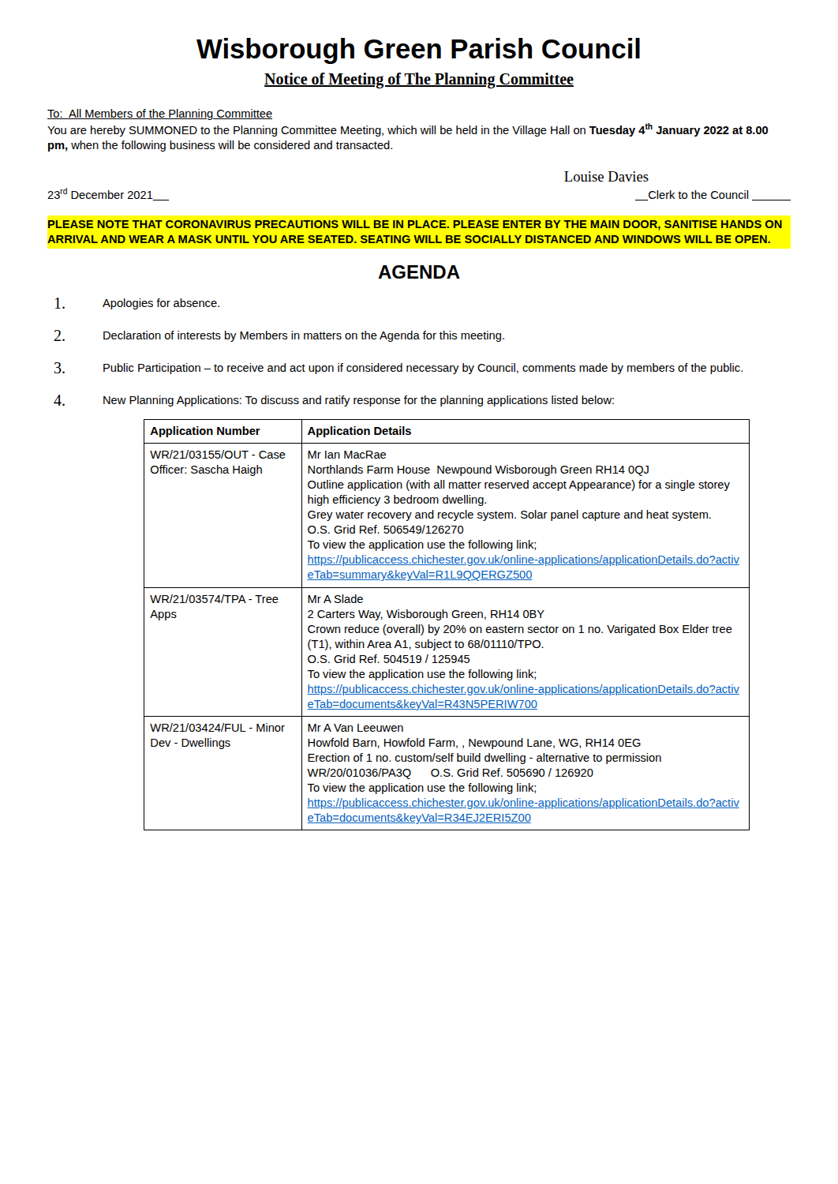Wisborough Green Parish Council
Notice of Meeting of The Planning Committee
To: All Members of the Planning Committee
You are hereby SUMMONED to the Planning Committee Meeting, which will be held in the Village Hall on Tuesday 4th January 2022 at 8.00 pm, when the following business will be considered and transacted.
Louise Davies
23rd December 2021 Clerk to the Council
PLEASE NOTE THAT CORONAVIRUS PRECAUTIONS WILL BE IN PLACE. PLEASE ENTER BY THE MAIN DOOR, SANITISE HANDS ON ARRIVAL AND WEAR A MASK UNTIL YOU ARE SEATED. SEATING WILL BE SOCIALLY DISTANCED AND WINDOWS WILL BE OPEN.
AGENDA
Apologies for absence.
Declaration of interests by Members in matters on the Agenda for this meeting.
Public Participation – to receive and act upon if considered necessary by Council, comments made by members of the public.
New Planning Applications: To discuss and ratify response for the planning applications listed below:
| Application Number | Application Details |
| --- | --- |
| WR/21/03155/OUT - Case Officer: Sascha Haigh | Mr Ian MacRae Northlands Farm House Newpound Wisborough Green RH14 0QJ Outline application (with all matter reserved accept Appearance) for a single storey high efficiency 3 bedroom dwelling. Grey water recovery and recycle system. Solar panel capture and heat system. O.S. Grid Ref. 506549/126270 To view the application use the following link; https://publicaccess.chichester.gov.uk/online-applications/applicationDetails.do?activeTab=summary&keyVal=R1L9QQERGZ500 |
| WR/21/03574/TPA - Tree Apps | Mr A Slade 2 Carters Way, Wisborough Green, RH14 0BY Crown reduce (overall) by 20% on eastern sector on 1 no. Varigated Box Elder tree (T1), within Area A1, subject to 68/01110/TPO. O.S. Grid Ref. 504519 / 125945 To view the application use the following link; https://publicaccess.chichester.gov.uk/online-applications/applicationDetails.do?activeTab=documents&keyVal=R43N5PERIW700 |
| WR/21/03424/FUL - Minor Dev - Dwellings | Mr A Van Leeuwen Howfold Barn, Howfold Farm, , Newpound Lane, WG, RH14 0EG Erection of 1 no. custom/self build dwelling - alternative to permission WR/20/01036/PA3Q O.S. Grid Ref. 505690 / 126920 To view the application use the following link; https://publicaccess.chichester.gov.uk/online-applications/applicationDetails.do?activeTab=documents&keyVal=R34EJ2ERI5Z00 |